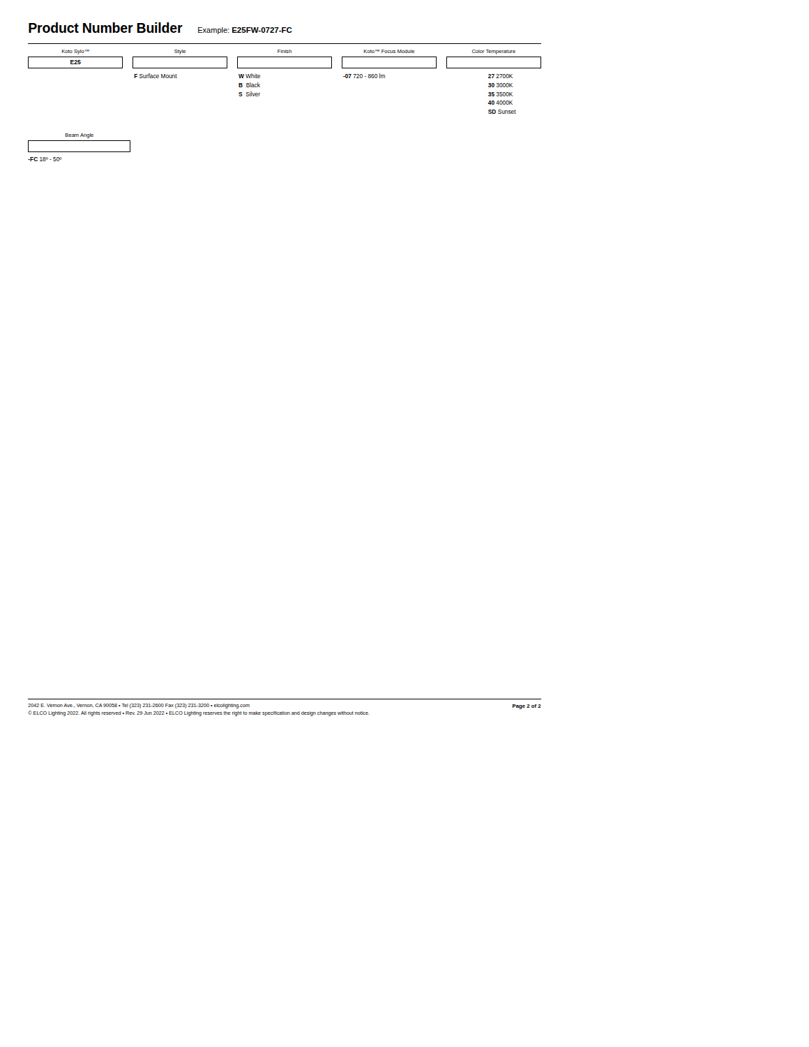Product Number Builder
Example: E25FW-0727-FC
Koto Sylo™
E25
Style
F Surface Mount
Finish
W White
B Black
S Silver
Koto™ Focus Module
-07 720 - 860 lm
Color Temperature
27 2700K
30 3000K
35 3500K
40 4000K
SD Sunset
Beam Angle
-FC 18º - 50º
2042 E. Vernon Ave., Vernon, CA 90058 • Tel (323) 231-2600 Fax (323) 231-3200 • elcolighting.com
© ELCO Lighting 2022. All rights reserved • Rev. 29 Jun 2022 • ELCO Lighting reserves the right to make specification and design changes without notice.
Page 2 of 2